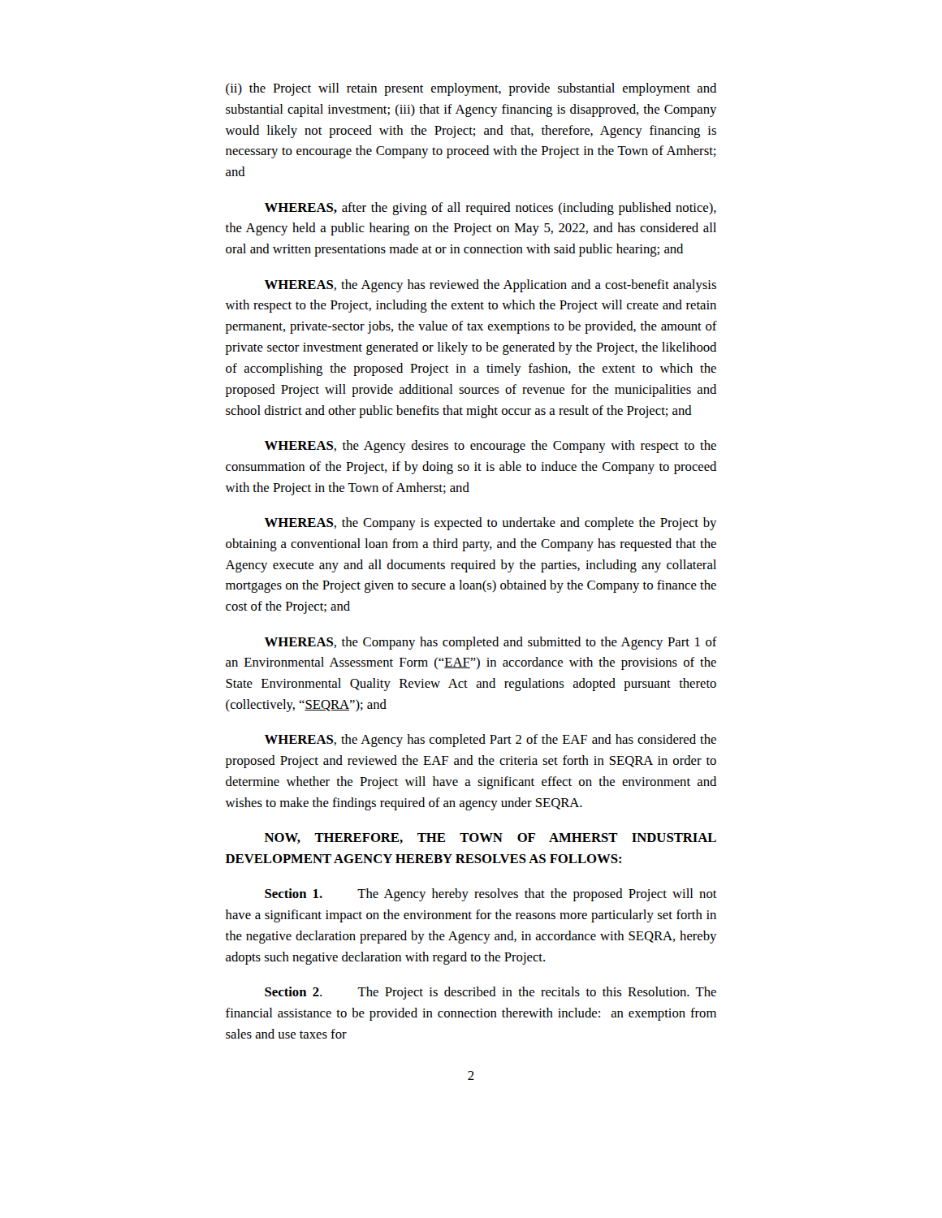(ii) the Project will retain present employment, provide substantial employment and substantial capital investment; (iii) that if Agency financing is disapproved, the Company would likely not proceed with the Project; and that, therefore, Agency financing is necessary to encourage the Company to proceed with the Project in the Town of Amherst; and
WHEREAS, after the giving of all required notices (including published notice), the Agency held a public hearing on the Project on May 5, 2022, and has considered all oral and written presentations made at or in connection with said public hearing; and
WHEREAS, the Agency has reviewed the Application and a cost-benefit analysis with respect to the Project, including the extent to which the Project will create and retain permanent, private-sector jobs, the value of tax exemptions to be provided, the amount of private sector investment generated or likely to be generated by the Project, the likelihood of accomplishing the proposed Project in a timely fashion, the extent to which the proposed Project will provide additional sources of revenue for the municipalities and school district and other public benefits that might occur as a result of the Project; and
WHEREAS, the Agency desires to encourage the Company with respect to the consummation of the Project, if by doing so it is able to induce the Company to proceed with the Project in the Town of Amherst; and
WHEREAS, the Company is expected to undertake and complete the Project by obtaining a conventional loan from a third party, and the Company has requested that the Agency execute any and all documents required by the parties, including any collateral mortgages on the Project given to secure a loan(s) obtained by the Company to finance the cost of the Project; and
WHEREAS, the Company has completed and submitted to the Agency Part 1 of an Environmental Assessment Form (“EAF”) in accordance with the provisions of the State Environmental Quality Review Act and regulations adopted pursuant thereto (collectively, “SEQRA”); and
WHEREAS, the Agency has completed Part 2 of the EAF and has considered the proposed Project and reviewed the EAF and the criteria set forth in SEQRA in order to determine whether the Project will have a significant effect on the environment and wishes to make the findings required of an agency under SEQRA.
NOW, THEREFORE, THE TOWN OF AMHERST INDUSTRIAL DEVELOPMENT AGENCY HEREBY RESOLVES AS FOLLOWS:
Section 1. The Agency hereby resolves that the proposed Project will not have a significant impact on the environment for the reasons more particularly set forth in the negative declaration prepared by the Agency and, in accordance with SEQRA, hereby adopts such negative declaration with regard to the Project.
Section 2. The Project is described in the recitals to this Resolution. The financial assistance to be provided in connection therewith include: an exemption from sales and use taxes for
2